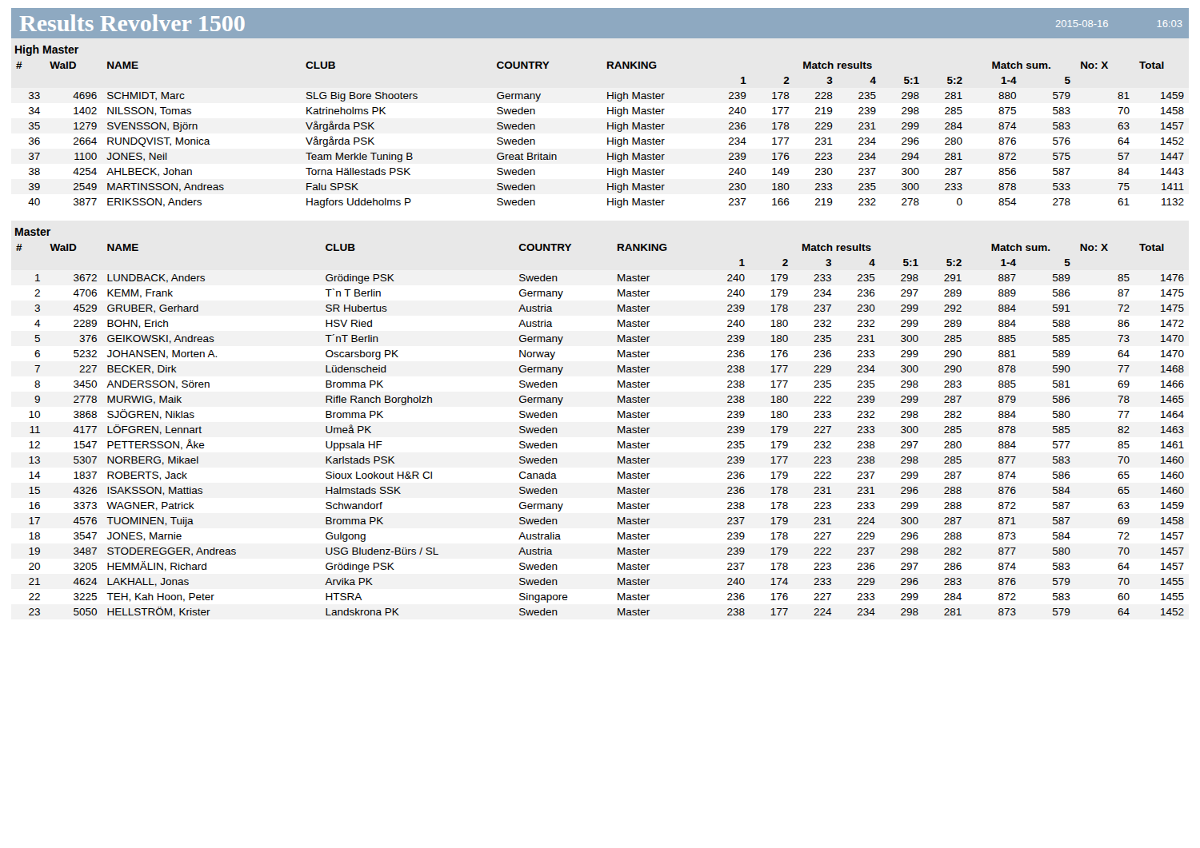Results Revolver 1500
2015-08-1616:03
High Master
| # | WaID | NAME | CLUB | COUNTRY | RANKING | Match results | Match sum. | No: X | Total |
| --- | --- | --- | --- | --- | --- | --- | --- | --- | --- |
| | | | | | | 1 | 2 | 3 | 4 | 5:1 | 5:2 | 1-4 | 5 | | |
| 33 | 4696 | SCHMIDT, Marc | SLG Big Bore Shooters | Germany | High Master | 239 | 178 | 228 | 235 | 298 | 281 | 880 | 579 | 81 | 1459 |
| 34 | 1402 | NILSSON, Tomas | Katrineholms PK | Sweden | High Master | 240 | 177 | 219 | 239 | 298 | 285 | 875 | 583 | 70 | 1458 |
| 35 | 1279 | SVENSSON, Björn | Vårgårda PSK | Sweden | High Master | 236 | 178 | 229 | 231 | 299 | 284 | 874 | 583 | 63 | 1457 |
| 36 | 2664 | RUNDQVIST, Monica | Vårgårda PSK | Sweden | High Master | 234 | 177 | 231 | 234 | 296 | 280 | 876 | 576 | 64 | 1452 |
| 37 | 1100 | JONES, Neil | Team Merkle Tuning B | Great Britain | High Master | 239 | 176 | 223 | 234 | 294 | 281 | 872 | 575 | 57 | 1447 |
| 38 | 4254 | AHLBECK, Johan | Torna Hällestads PSK | Sweden | High Master | 240 | 149 | 230 | 237 | 300 | 287 | 856 | 587 | 84 | 1443 |
| 39 | 2549 | MARTINSSON, Andreas | Falu SPSK | Sweden | High Master | 230 | 180 | 233 | 235 | 300 | 233 | 878 | 533 | 75 | 1411 |
| 40 | 3877 | ERIKSSON, Anders | Hagfors Uddeholms P | Sweden | High Master | 237 | 166 | 219 | 232 | 278 | 0 | 854 | 278 | 61 | 1132 |
Master
| # | WaID | NAME | CLUB | COUNTRY | RANKING | Match results | Match sum. | No: X | Total |
| --- | --- | --- | --- | --- | --- | --- | --- | --- | --- |
| | | | | | | 1 | 2 | 3 | 4 | 5:1 | 5:2 | 1-4 | 5 | | |
| 1 | 3672 | LUNDBACK, Anders | Grödinge PSK | Sweden | Master | 240 | 179 | 233 | 235 | 298 | 291 | 887 | 589 | 85 | 1476 |
| 2 | 4706 | KEMM, Frank | T`n T Berlin | Germany | Master | 240 | 179 | 234 | 236 | 297 | 289 | 889 | 586 | 87 | 1475 |
| 3 | 4529 | GRUBER, Gerhard | SR Hubertus | Austria | Master | 239 | 178 | 237 | 230 | 299 | 292 | 884 | 591 | 72 | 1475 |
| 4 | 2289 | BOHN, Erich | HSV Ried | Austria | Master | 240 | 180 | 232 | 232 | 299 | 289 | 884 | 588 | 86 | 1472 |
| 5 | 376 | GEIKOWSKI, Andreas | T´nT Berlin | Germany | Master | 239 | 180 | 235 | 231 | 300 | 285 | 885 | 585 | 73 | 1470 |
| 6 | 5232 | JOHANSEN, Morten A. | Oscarsborg PK | Norway | Master | 236 | 176 | 236 | 233 | 299 | 290 | 881 | 589 | 64 | 1470 |
| 7 | 227 | BECKER, Dirk | Lüdenscheid | Germany | Master | 238 | 177 | 229 | 234 | 300 | 290 | 878 | 590 | 77 | 1468 |
| 8 | 3450 | ANDERSSON, Sören | Bromma PK | Sweden | Master | 238 | 177 | 235 | 235 | 298 | 283 | 885 | 581 | 69 | 1466 |
| 9 | 2778 | MURWIG, Maik | Rifle Ranch Borgholzh | Germany | Master | 238 | 180 | 222 | 239 | 299 | 287 | 879 | 586 | 78 | 1465 |
| 10 | 3868 | SJÖGREN, Niklas | Bromma PK | Sweden | Master | 239 | 180 | 233 | 232 | 298 | 282 | 884 | 580 | 77 | 1464 |
| 11 | 4177 | LÖFGREN, Lennart | Umeå PK | Sweden | Master | 239 | 179 | 227 | 233 | 300 | 285 | 878 | 585 | 82 | 1463 |
| 12 | 1547 | PETTERSSON, Åke | Uppsala HF | Sweden | Master | 235 | 179 | 232 | 238 | 297 | 280 | 884 | 577 | 85 | 1461 |
| 13 | 5307 | NORBERG, Mikael | Karlstads PSK | Sweden | Master | 239 | 177 | 223 | 238 | 298 | 285 | 877 | 583 | 70 | 1460 |
| 14 | 1837 | ROBERTS, Jack | Sioux Lookout H&R Cl | Canada | Master | 236 | 179 | 222 | 237 | 299 | 287 | 874 | 586 | 65 | 1460 |
| 15 | 4326 | ISAKSSON, Mattias | Halmstads SSK | Sweden | Master | 236 | 178 | 231 | 231 | 296 | 288 | 876 | 584 | 65 | 1460 |
| 16 | 3373 | WAGNER, Patrick | Schwandorf | Germany | Master | 238 | 178 | 223 | 233 | 299 | 288 | 872 | 587 | 63 | 1459 |
| 17 | 4576 | TUOMINEN, Tuija | Bromma PK | Sweden | Master | 237 | 179 | 231 | 224 | 300 | 287 | 871 | 587 | 69 | 1458 |
| 18 | 3547 | JONES, Marnie | Gulgong | Australia | Master | 239 | 178 | 227 | 229 | 296 | 288 | 873 | 584 | 72 | 1457 |
| 19 | 3487 | STODEREGGER, Andreas | USG Bludenz-Bürs / SL | Austria | Master | 239 | 179 | 222 | 237 | 298 | 282 | 877 | 580 | 70 | 1457 |
| 20 | 3205 | HEMMÄLIN, Richard | Grödinge PSK | Sweden | Master | 237 | 178 | 223 | 236 | 297 | 286 | 874 | 583 | 64 | 1457 |
| 21 | 4624 | LAKHALL, Jonas | Arvika PK | Sweden | Master | 240 | 174 | 233 | 229 | 296 | 283 | 876 | 579 | 70 | 1455 |
| 22 | 3225 | TEH, Kah Hoon, Peter | HTSRA | Singapore | Master | 236 | 176 | 227 | 233 | 299 | 284 | 872 | 583 | 60 | 1455 |
| 23 | 5050 | HELLSTRÖM, Krister | Landskrona PK | Sweden | Master | 238 | 177 | 224 | 234 | 298 | 281 | 873 | 579 | 64 | 1452 |